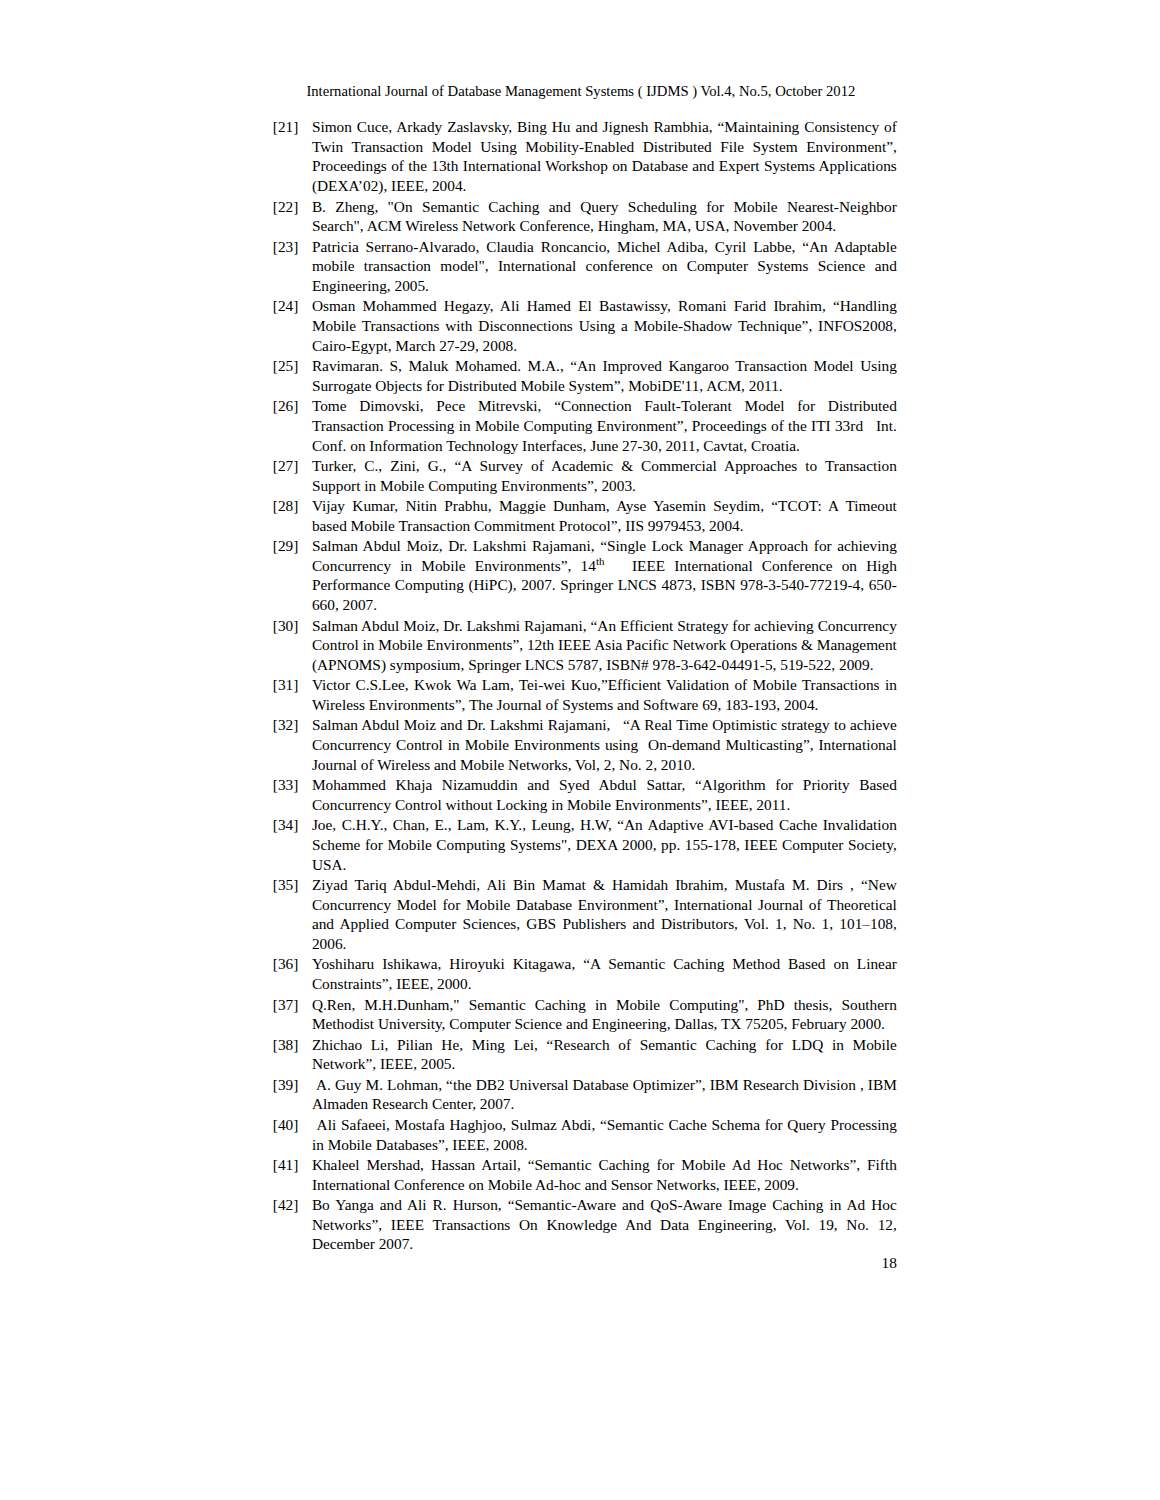International Journal of Database Management Systems ( IJDMS ) Vol.4, No.5, October 2012
[21] Simon Cuce, Arkady Zaslavsky, Bing Hu and Jignesh Rambhia, “Maintaining Consistency of Twin Transaction Model Using Mobility-Enabled Distributed File System Environment”, Proceedings of the 13th International Workshop on Database and Expert Systems Applications (DEXA’02), IEEE, 2004.
[22] B. Zheng, "On Semantic Caching and Query Scheduling for Mobile Nearest-Neighbor Search", ACM Wireless Network Conference, Hingham, MA, USA, November 2004.
[23] Patricia Serrano-Alvarado, Claudia Roncancio, Michel Adiba, Cyril Labbe, “An Adaptable mobile transaction model", International conference on Computer Systems Science and Engineering, 2005.
[24] Osman Mohammed Hegazy, Ali Hamed El Bastawissy, Romani Farid Ibrahim, “Handling Mobile Transactions with Disconnections Using a Mobile-Shadow Technique”, INFOS2008, Cairo-Egypt, March 27-29, 2008.
[25] Ravimaran. S, Maluk Mohamed. M.A., “An Improved Kangaroo Transaction Model Using Surrogate Objects for Distributed Mobile System”, MobiDE'11, ACM, 2011.
[26] Tome Dimovski, Pece Mitrevski, “Connection Fault-Tolerant Model for Distributed Transaction Processing in Mobile Computing Environment”, Proceedings of the ITI 33rd Int. Conf. on Information Technology Interfaces, June 27-30, 2011, Cavtat, Croatia.
[27] Turker, C., Zini, G., “A Survey of Academic & Commercial Approaches to Transaction Support in Mobile Computing Environments”, 2003.
[28] Vijay Kumar, Nitin Prabhu, Maggie Dunham, Ayse Yasemin Seydim, “TCOT: A Timeout based Mobile Transaction Commitment Protocol”, IIS 9979453, 2004.
[29] Salman Abdul Moiz, Dr. Lakshmi Rajamani, “Single Lock Manager Approach for achieving Concurrency in Mobile Environments”, 14th IEEE International Conference on High Performance Computing (HiPC), 2007. Springer LNCS 4873, ISBN 978-3-540-77219-4, 650-660, 2007.
[30] Salman Abdul Moiz, Dr. Lakshmi Rajamani, “An Efficient Strategy for achieving Concurrency Control in Mobile Environments”, 12th IEEE Asia Pacific Network Operations & Management (APNOMS) symposium, Springer LNCS 5787, ISBN# 978-3-642-04491-5, 519-522, 2009.
[31] Victor C.S.Lee, Kwok Wa Lam, Tei-wei Kuo,”Efficient Validation of Mobile Transactions in Wireless Environments”, The Journal of Systems and Software 69, 183-193, 2004.
[32] Salman Abdul Moiz and Dr. Lakshmi Rajamani, “A Real Time Optimistic strategy to achieve Concurrency Control in Mobile Environments using On-demand Multicasting”, International Journal of Wireless and Mobile Networks, Vol, 2, No. 2, 2010.
[33] Mohammed Khaja Nizamuddin and Syed Abdul Sattar, “Algorithm for Priority Based Concurrency Control without Locking in Mobile Environments”, IEEE, 2011.
[34] Joe, C.H.Y., Chan, E., Lam, K.Y., Leung, H.W, “An Adaptive AVI-based Cache Invalidation Scheme for Mobile Computing Systems", DEXA 2000, pp. 155-178, IEEE Computer Society, USA.
[35] Ziyad Tariq Abdul-Mehdi, Ali Bin Mamat & Hamidah Ibrahim, Mustafa M. Dirs , “New Concurrency Model for Mobile Database Environment”, International Journal of Theoretical and Applied Computer Sciences, GBS Publishers and Distributors, Vol. 1, No. 1, 101–108, 2006.
[36] Yoshiharu Ishikawa, Hiroyuki Kitagawa, “A Semantic Caching Method Based on Linear Constraints”, IEEE, 2000.
[37] Q.Ren, M.H.Dunham," Semantic Caching in Mobile Computing", PhD thesis, Southern Methodist University, Computer Science and Engineering, Dallas, TX 75205, February 2000.
[38] Zhichao Li, Pilian He, Ming Lei, “Research of Semantic Caching for LDQ in Mobile Network”, IEEE, 2005.
[39] A. Guy M. Lohman, “the DB2 Universal Database Optimizer”, IBM Research Division , IBM Almaden Research Center, 2007.
[40] Ali Safaeei, Mostafa Haghjoo, Sulmaz Abdi, “Semantic Cache Schema for Query Processing in Mobile Databases”, IEEE, 2008.
[41] Khaleel Mershad, Hassan Artail, “Semantic Caching for Mobile Ad Hoc Networks”, Fifth International Conference on Mobile Ad-hoc and Sensor Networks, IEEE, 2009.
[42] Bo Yanga and Ali R. Hurson, “Semantic-Aware and QoS-Aware Image Caching in Ad Hoc Networks”, IEEE Transactions On Knowledge And Data Engineering, Vol. 19, No. 12, December 2007.
18